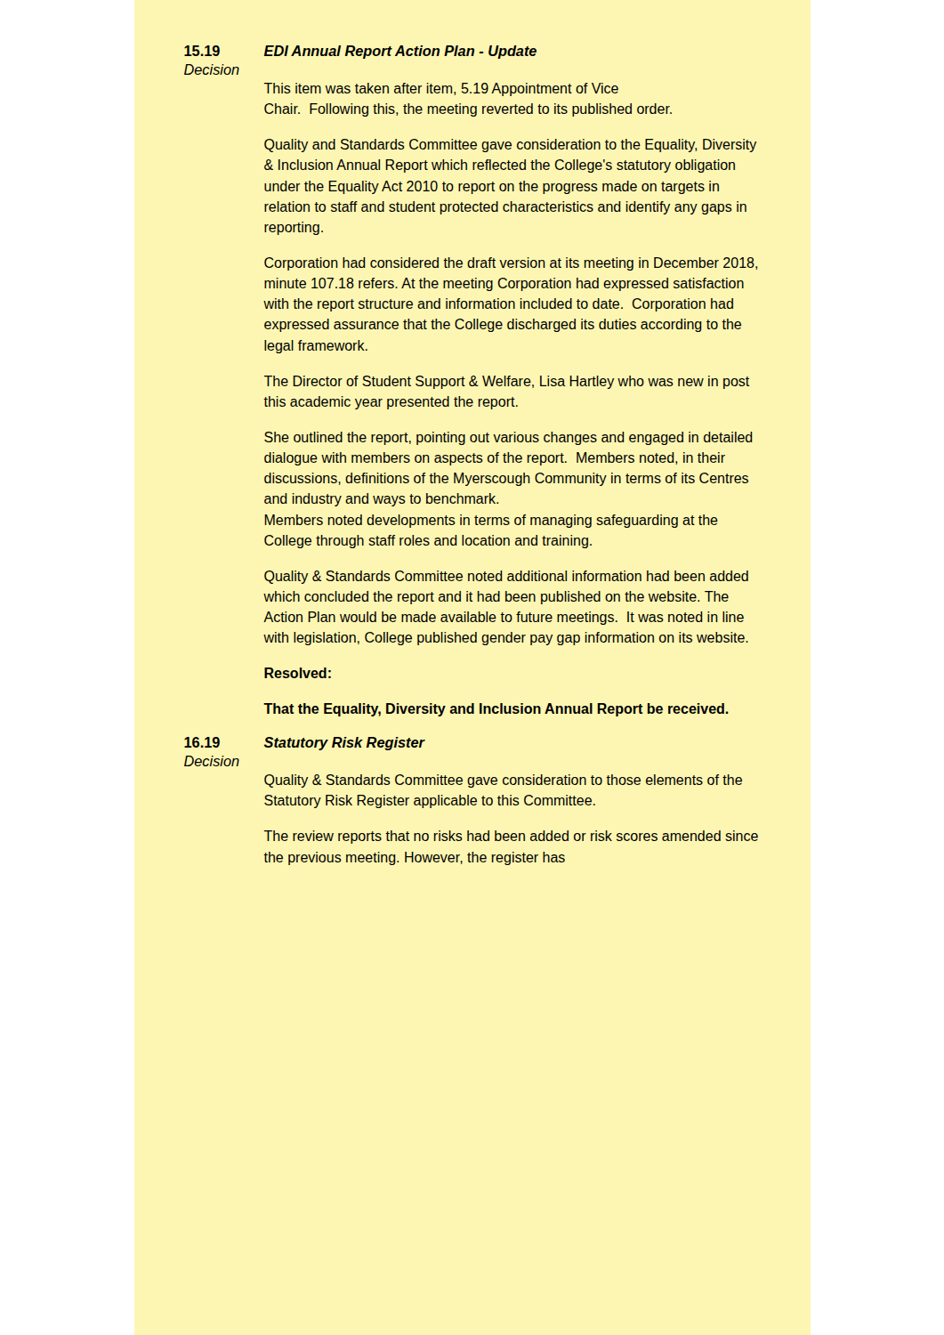15.19Decision
EDI Annual Report Action Plan - Update
This item was taken after item, 5.19 Appointment of Vice
Chair. Following this, the meeting reverted to its published order.
Quality and Standards Committee gave consideration to the Equality, Diversity & Inclusion Annual Report which reflected the College's statutory obligation under the Equality Act 2010 to report on the progress made on targets in relation to staff and student protected characteristics and identify any gaps in reporting.
Corporation had considered the draft version at its meeting in December 2018, minute 107.18 refers. At the meeting Corporation had expressed satisfaction with the report structure and information included to date. Corporation had expressed assurance that the College discharged its duties according to the legal framework.
The Director of Student Support & Welfare, Lisa Hartley who was new in post this academic year presented the report.
She outlined the report, pointing out various changes and engaged in detailed dialogue with members on aspects of the report. Members noted, in their discussions, definitions of the Myerscough Community in terms of its Centres and industry and ways to benchmark.
Members noted developments in terms of managing safeguarding at the College through staff roles and location and training.
Quality & Standards Committee noted additional information had been added which concluded the report and it had been published on the website. The Action Plan would be made available to future meetings. It was noted in line with legislation, College published gender pay gap information on its website.
Resolved:
That the Equality, Diversity and Inclusion Annual Report be received.
16.19Decision
Statutory Risk Register
Quality & Standards Committee gave consideration to those elements of the Statutory Risk Register applicable to this Committee.
The review reports that no risks had been added or risk scores amended since the previous meeting. However, the register has